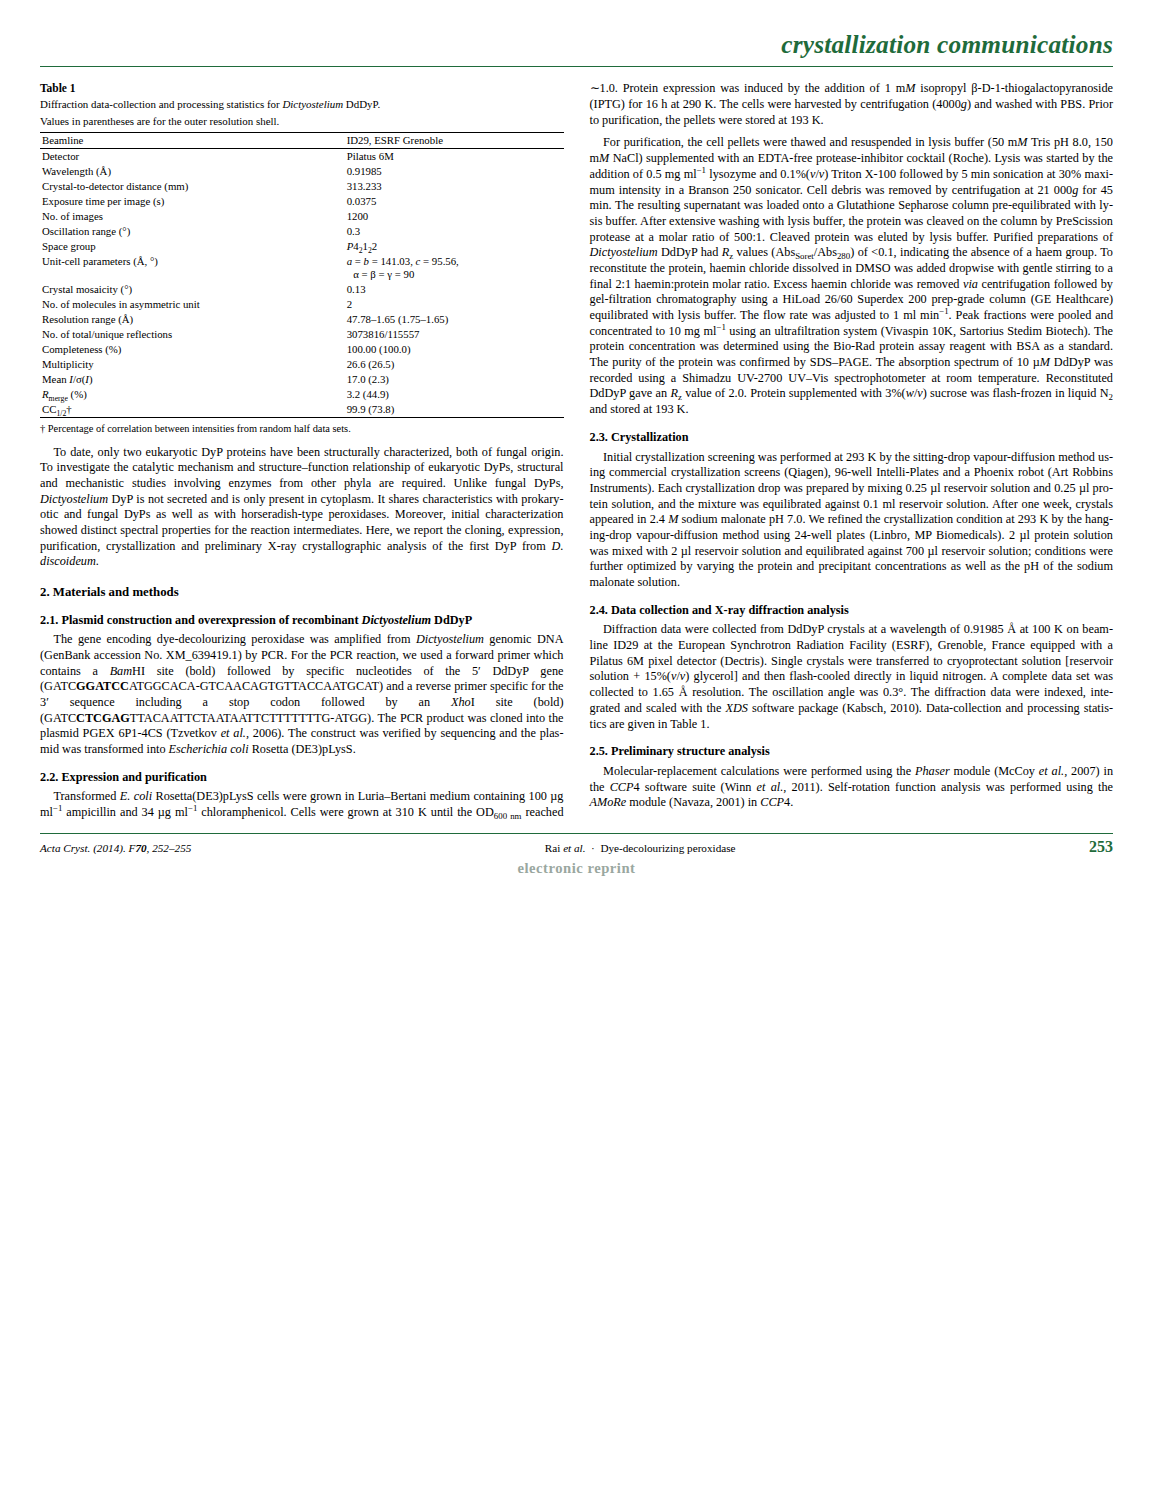crystallization communications
Table 1
Diffraction data-collection and processing statistics for Dictyostelium DdDyP.
Values in parentheses are for the outer resolution shell.
| Beamline | ID29, ESRF Grenoble |
| Detector | Pilatus 6M |
| Wavelength (Å) | 0.91985 |
| Crystal-to-detector distance (mm) | 313.233 |
| Exposure time per image (s) | 0.0375 |
| No. of images | 1200 |
| Oscillation range (°) | 0.3 |
| Space group | P 4 2 1 2 2 |
| Unit-cell parameters (Å, °) | a = b = 141.03, c = 95.56, α = β = γ = 90 |
| Crystal mosaicity (°) | 0.13 |
| No. of molecules in asymmetric unit | 2 |
| Resolution range (Å) | 47.78–1.65 (1.75–1.65) |
| No. of total/unique reflections | 3073816/115557 |
| Completeness (%) | 100.00 (100.0) |
| Multiplicity | 26.6 (26.5) |
| Mean I /σ( I ) | 17.0 (2.3) |
| R merge (%) | 3.2 (44.9) |
| CC 1/2 † | 99.9 (73.8) |
† Percentage of correlation between intensities from random half data sets.
To date, only two eukaryotic DyP proteins have been structurally characterized, both of fungal origin. To investigate the catalytic mechanism and structure–function relationship of eukaryotic DyPs, structural and mechanistic studies involving enzymes from other phyla are required. Unlike fungal DyPs, Dictyostelium DyP is not secreted and is only present in cytoplasm. It shares characteristics with prokaryotic and fungal DyPs as well as with horseradish-type peroxidases. Moreover, initial characterization showed distinct spectral properties for the reaction intermediates. Here, we report the cloning, expression, purification, crystallization and preliminary X-ray crystallographic analysis of the first DyP from D. discoideum.
2. Materials and methods
2.1. Plasmid construction and overexpression of recombinant Dictyostelium DdDyP
The gene encoding dye-decolourizing peroxidase was amplified from Dictyostelium genomic DNA (GenBank accession No. XM_639419.1) by PCR. For the PCR reaction, we used a forward primer which contains a Bam HI site (bold) followed by specific nucleotides of the 5′ DdDyP gene (GATCGGATCCATGGCACA-GTCAACAGTGTTACCAATGCAT) and a reverse primer specific for the 3′ sequence including a stop codon followed by an Xho I site (bold) (GATCCTCGAGTTACAATTCTAATAATTCTTTTTTTG-ATGG). The PCR product was cloned into the plasmid PGEX 6P1-4CS (Tzvetkov et al., 2006). The construct was verified by sequencing and the plasmid was transformed into Escherichia coli Rosetta (DE3)pLysS.
2.2. Expression and purification
Transformed E. coli Rosetta(DE3)pLysS cells were grown in Luria–Bertani medium containing 100 µg ml−1 ampicillin and 34 µg ml−1 chloramphenicol. Cells were grown at 310 K until the OD600 nm reached ∼1.0. Protein expression was induced by the addition of 1 mM isopropyl β-D-1-thiogalactopyranoside (IPTG) for 16 h at 290 K. The cells were harvested by centrifugation (4000g) and washed with PBS. Prior to purification, the pellets were stored at 193 K.
For purification, the cell pellets were thawed and resuspended in lysis buffer (50 mM Tris pH 8.0, 150 mM NaCl) supplemented with an EDTA-free protease-inhibitor cocktail (Roche). Lysis was started by the addition of 0.5 mg ml−1 lysozyme and 0.1%(v/v) Triton X-100 followed by 5 min sonication at 30% maximum intensity in a Branson 250 sonicator. Cell debris was removed by centrifugation at 21 000g for 45 min. The resulting supernatant was loaded onto a Glutathione Sepharose column pre-equilibrated with lysis buffer. After extensive washing with lysis buffer, the protein was cleaved on the column by PreScission protease at a molar ratio of 500:1. Cleaved protein was eluted by lysis buffer. Purified preparations of Dictyostelium DdDyP had Rz values (AbsSoret/Abs280) of <0.1, indicating the absence of a haem group. To reconstitute the protein, haemin chloride dissolved in DMSO was added dropwise with gentle stirring to a final 2:1 haemin:protein molar ratio. Excess haemin chloride was removed via centrifugation followed by gel-filtration chromatography using a HiLoad 26/60 Superdex 200 prep-grade column (GE Healthcare) equilibrated with lysis buffer. The flow rate was adjusted to 1 ml min−1. Peak fractions were pooled and concentrated to 10 mg ml−1 using an ultrafiltration system (Vivaspin 10K, Sartorius Stedim Biotech). The protein concentration was determined using the Bio-Rad protein assay reagent with BSA as a standard. The purity of the protein was confirmed by SDS–PAGE. The absorption spectrum of 10 µM DdDyP was recorded using a Shimadzu UV-2700 UV–Vis spectrophotometer at room temperature. Reconstituted DdDyP gave an Rz value of 2.0. Protein supplemented with 3%(w/v) sucrose was flash-frozen in liquid N2 and stored at 193 K.
2.3. Crystallization
Initial crystallization screening was performed at 293 K by the sitting-drop vapour-diffusion method using commercial crystallization screens (Qiagen), 96-well Intelli-Plates and a Phoenix robot (Art Robbins Instruments). Each crystallization drop was prepared by mixing 0.25 µl reservoir solution and 0.25 µl protein solution, and the mixture was equilibrated against 0.1 ml reservoir solution. After one week, crystals appeared in 2.4 M sodium malonate pH 7.0. We refined the crystallization condition at 293 K by the hanging-drop vapour-diffusion method using 24-well plates (Linbro, MP Biomedicals). 2 µl protein solution was mixed with 2 µl reservoir solution and equilibrated against 700 µl reservoir solution; conditions were further optimized by varying the protein and precipitant concentrations as well as the pH of the sodium malonate solution.
2.4. Data collection and X-ray diffraction analysis
Diffraction data were collected from DdDyP crystals at a wavelength of 0.91985 Å at 100 K on beamline ID29 at the European Synchrotron Radiation Facility (ESRF), Grenoble, France equipped with a Pilatus 6M pixel detector (Dectris). Single crystals were transferred to cryoprotectant solution [reservoir solution + 15%(v/v) glycerol] and then flash-cooled directly in liquid nitrogen. A complete data set was collected to 1.65 Å resolution. The oscillation angle was 0.3°. The diffraction data were indexed, integrated and scaled with the XDS software package (Kabsch, 2010). Data-collection and processing statistics are given in Table 1.
2.5. Preliminary structure analysis
Molecular-replacement calculations were performed using the Phaser module (McCoy et al., 2007) in the CCP4 software suite (Winn et al., 2011). Self-rotation function analysis was performed using the AMoRe module (Navaza, 2001) in CCP4.
Acta Cryst. (2014). F70, 252–255
Rai et al. · Dye-decolourizing peroxidase
253
electronic reprint